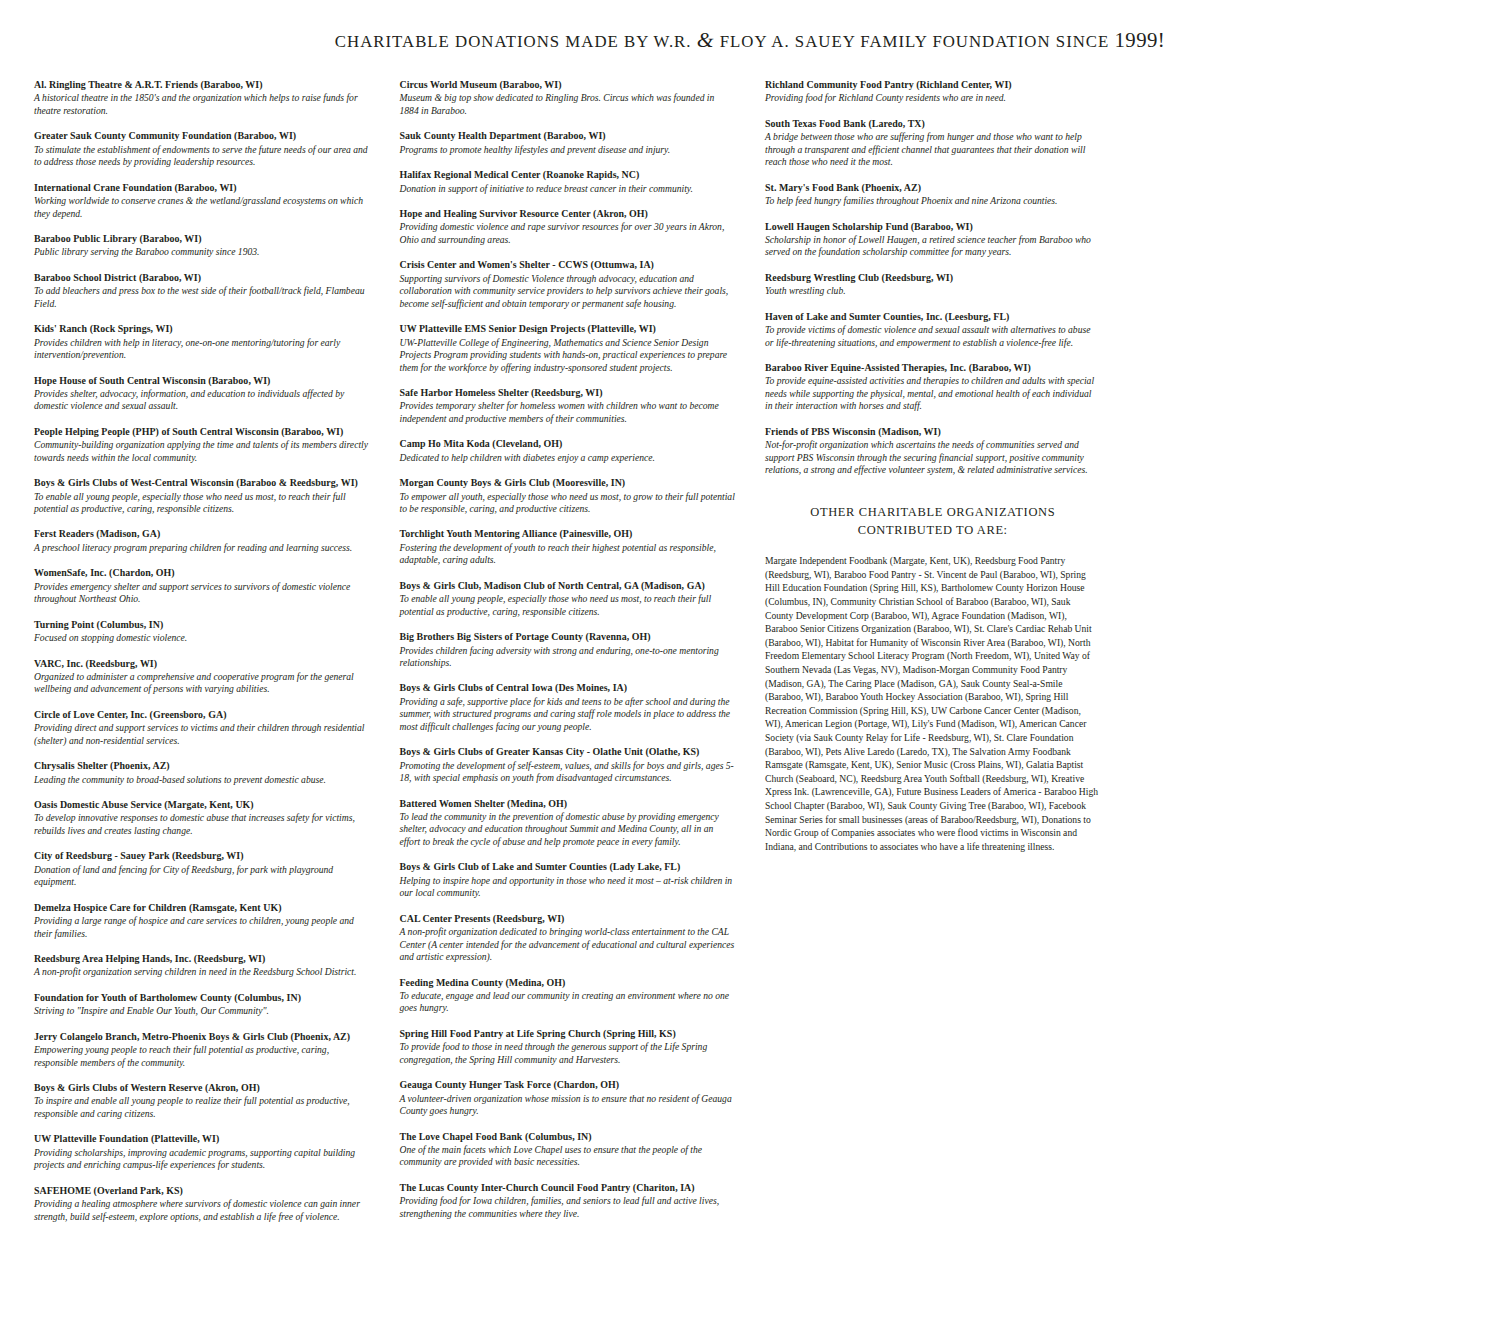Charitable Donations Made by W.R. & Floy A. Sauey Family Foundation Since 1999!
Al. Ringling Theatre & A.R.T. Friends (Baraboo, WI)
A historical theatre in the 1850's and the organization which helps to raise funds for theatre restoration.
Greater Sauk County Community Foundation (Baraboo, WI)
To stimulate the establishment of endowments to serve the future needs of our area and to address those needs by providing leadership resources.
International Crane Foundation (Baraboo, WI)
Working worldwide to conserve cranes & the wetland/grassland ecosystems on which they depend.
Baraboo Public Library (Baraboo, WI)
Public library serving the Baraboo community since 1903.
Baraboo School District (Baraboo, WI)
To add bleachers and press box to the west side of their football/track field, Flambeau Field.
Kids' Ranch (Rock Springs, WI)
Provides children with help in literacy, one-on-one mentoring/tutoring for early intervention/prevention.
Hope House of South Central Wisconsin (Baraboo, WI)
Provides shelter, advocacy, information, and education to individuals affected by domestic violence and sexual assault.
People Helping People (PHP) of South Central Wisconsin (Baraboo, WI)
Community-building organization applying the time and talents of its members directly towards needs within the local community.
Boys & Girls Clubs of West-Central Wisconsin (Baraboo & Reedsburg, WI)
To enable all young people, especially those who need us most, to reach their full potential as productive, caring, responsible citizens.
Ferst Readers (Madison, GA)
A preschool literacy program preparing children for reading and learning success.
WomenSafe, Inc. (Chardon, OH)
Provides emergency shelter and support services to survivors of domestic violence throughout Northeast Ohio.
Turning Point (Columbus, IN)
Focused on stopping domestic violence.
VARC, Inc. (Reedsburg, WI)
Organized to administer a comprehensive and cooperative program for the general wellbeing and advancement of persons with varying abilities.
Circle of Love Center, Inc. (Greensboro, GA)
Providing direct and support services to victims and their children through residential (shelter) and non-residential services.
Chrysalis Shelter (Phoenix, AZ)
Leading the community to broad-based solutions to prevent domestic abuse.
Oasis Domestic Abuse Service (Margate, Kent, UK)
To develop innovative responses to domestic abuse that increases safety for victims, rebuilds lives and creates lasting change.
City of Reedsburg - Sauey Park (Reedsburg, WI)
Donation of land and fencing for City of Reedsburg, for park with playground equipment.
Demelza Hospice Care for Children (Ramsgate, Kent UK)
Providing a large range of hospice and care services to children, young people and their families.
Reedsburg Area Helping Hands, Inc. (Reedsburg, WI)
A non-profit organization serving children in need in the Reedsburg School District.
Foundation for Youth of Bartholomew County (Columbus, IN)
Striving to "Inspire and Enable Our Youth, Our Community".
Jerry Colangelo Branch, Metro-Phoenix Boys & Girls Club (Phoenix, AZ)
Empowering young people to reach their full potential as productive, caring, responsible members of the community.
Boys & Girls Clubs of Western Reserve (Akron, OH)
To inspire and enable all young people to realize their full potential as productive, responsible and caring citizens.
UW Platteville Foundation (Platteville, WI)
Providing scholarships, improving academic programs, supporting capital building projects and enriching campus-life experiences for students.
SAFEHOME (Overland Park, KS)
Providing a healing atmosphere where survivors of domestic violence can gain inner strength, build self-esteem, explore options, and establish a life free of violence.
Circus World Museum (Baraboo, WI)
Museum & big top show dedicated to Ringling Bros. Circus which was founded in 1884 in Baraboo.
Sauk County Health Department (Baraboo, WI)
Programs to promote healthy lifestyles and prevent disease and injury.
Halifax Regional Medical Center (Roanoke Rapids, NC)
Donation in support of initiative to reduce breast cancer in their community.
Hope and Healing Survivor Resource Center (Akron, OH)
Providing domestic violence and rape survivor resources for over 30 years in Akron, Ohio and surrounding areas.
Crisis Center and Women's Shelter - CCWS (Ottumwa, IA)
Supporting survivors of Domestic Violence through advocacy, education and collaboration with community service providers to help survivors achieve their goals, become self-sufficient and obtain temporary or permanent safe housing.
UW Platteville EMS Senior Design Projects (Platteville, WI)
UW-Platteville College of Engineering, Mathematics and Science Senior Design Projects Program providing students with hands-on, practical experiences to prepare them for the workforce by offering industry-sponsored student projects.
Safe Harbor Homeless Shelter (Reedsburg, WI)
Provides temporary shelter for homeless women with children who want to become independent and productive members of their communities.
Camp Ho Mita Koda (Cleveland, OH)
Dedicated to help children with diabetes enjoy a camp experience.
Morgan County Boys & Girls Club (Mooresville, IN)
To empower all youth, especially those who need us most, to grow to their full potential to be responsible, caring, and productive citizens.
Torchlight Youth Mentoring Alliance (Painesville, OH)
Fostering the development of youth to reach their highest potential as responsible, adaptable, caring adults.
Boys & Girls Club, Madison Club of North Central, GA (Madison, GA)
To enable all young people, especially those who need us most, to reach their full potential as productive, caring, responsible citizens.
Big Brothers Big Sisters of Portage County (Ravenna, OH)
Provides children facing adversity with strong and enduring, one-to-one mentoring relationships.
Boys & Girls Clubs of Central Iowa (Des Moines, IA)
Providing a safe, supportive place for kids and teens to be after school and during the summer, with structured programs and caring staff role models in place to address the most difficult challenges facing our young people.
Boys & Girls Clubs of Greater Kansas City - Olathe Unit (Olathe, KS)
Promoting the development of self-esteem, values, and skills for boys and girls, ages 5-18, with special emphasis on youth from disadvantaged circumstances.
Battered Women Shelter (Medina, OH)
To lead the community in the prevention of domestic abuse by providing emergency shelter, advocacy and education throughout Summit and Medina County, all in an effort to break the cycle of abuse and help promote peace in every family.
Boys & Girls Club of Lake and Sumter Counties (Lady Lake, FL)
Helping to inspire hope and opportunity in those who need it most – at-risk children in our local community.
CAL Center Presents (Reedsburg, WI)
A non-profit organization dedicated to bringing world-class entertainment to the CAL Center (A center intended for the advancement of educational and cultural experiences and artistic expression).
Feeding Medina County (Medina, OH)
To educate, engage and lead our community in creating an environment where no one goes hungry.
Spring Hill Food Pantry at Life Spring Church (Spring Hill, KS)
To provide food to those in need through the generous support of the Life Spring congregation, the Spring Hill community and Harvesters.
Geauga County Hunger Task Force (Chardon, OH)
A volunteer-driven organization whose mission is to ensure that no resident of Geauga County goes hungry.
The Love Chapel Food Bank (Columbus, IN)
One of the main facets which Love Chapel uses to ensure that the people of the community are provided with basic necessities.
The Lucas County Inter-Church Council Food Pantry (Chariton, IA)
Providing food for Iowa children, families, and seniors to lead full and active lives, strengthening the communities where they live.
Richland Community Food Pantry (Richland Center, WI)
Providing food for Richland County residents who are in need.
South Texas Food Bank (Laredo, TX)
A bridge between those who are suffering from hunger and those who want to help through a transparent and efficient channel that guarantees that their donation will reach those who need it the most.
St. Mary's Food Bank (Phoenix, AZ)
To help feed hungry families throughout Phoenix and nine Arizona counties.
Lowell Haugen Scholarship Fund (Baraboo, WI)
Scholarship in honor of Lowell Haugen, a retired science teacher from Baraboo who served on the foundation scholarship committee for many years.
Reedsburg Wrestling Club (Reedsburg, WI)
Youth wrestling club.
Haven of Lake and Sumter Counties, Inc. (Leesburg, FL)
To provide victims of domestic violence and sexual assault with alternatives to abuse or life-threatening situations, and empowerment to establish a violence-free life.
Baraboo River Equine-Assisted Therapies, Inc. (Baraboo, WI)
To provide equine-assisted activities and therapies to children and adults with special needs while supporting the physical, mental, and emotional health of each individual in their interaction with horses and staff.
Friends of PBS Wisconsin (Madison, WI)
Not-for-profit organization which ascertains the needs of communities served and support PBS Wisconsin through the securing financial support, positive community relations, a strong and effective volunteer system, & related administrative services.
Other Charitable Organizations
Contributed to are:
Margate Independent Foodbank (Margate, Kent, UK), Reedsburg Food Pantry (Reedsburg, WI), Baraboo Food Pantry - St. Vincent de Paul (Baraboo, WI), Spring Hill Education Foundation (Spring Hill, KS), Bartholomew County Horizon House (Columbus, IN), Community Christian School of Baraboo (Baraboo, WI), Sauk County Development Corp (Baraboo, WI), Agrace Foundation (Madison, WI), Baraboo Senior Citizens Organization (Baraboo, WI), St. Clare's Cardiac Rehab Unit (Baraboo, WI), Habitat for Humanity of Wisconsin River Area (Baraboo, WI), North Freedom Elementary School Literacy Program (North Freedom, WI), United Way of Southern Nevada (Las Vegas, NV), Madison-Morgan Community Food Pantry (Madison, GA), The Caring Place (Madison, GA), Sauk County Seal-a-Smile (Baraboo, WI), Baraboo Youth Hockey Association (Baraboo, WI), Spring Hill Recreation Commission (Spring Hill, KS), UW Carbone Cancer Center (Madison, WI), American Legion (Portage, WI), Lily's Fund (Madison, WI), American Cancer Society (via Sauk County Relay for Life - Reedsburg, WI), St. Clare Foundation (Baraboo, WI), Pets Alive Laredo (Laredo, TX), The Salvation Army Foodbank Ramsgate (Ramsgate, Kent, UK), Senior Music (Cross Plains, WI), Galatia Baptist Church (Seaboard, NC), Reedsburg Area Youth Softball (Reedsburg, WI), Kreative Xpress Ink. (Lawrenceville, GA), Future Business Leaders of America - Baraboo High School Chapter (Baraboo, WI), Sauk County Giving Tree (Baraboo, WI), Facebook Seminar Series for small businesses (areas of Baraboo/Reedsburg, WI), Donations to Nordic Group of Companies associates who were flood victims in Wisconsin and Indiana, and Contributions to associates who have a life threatening illness.